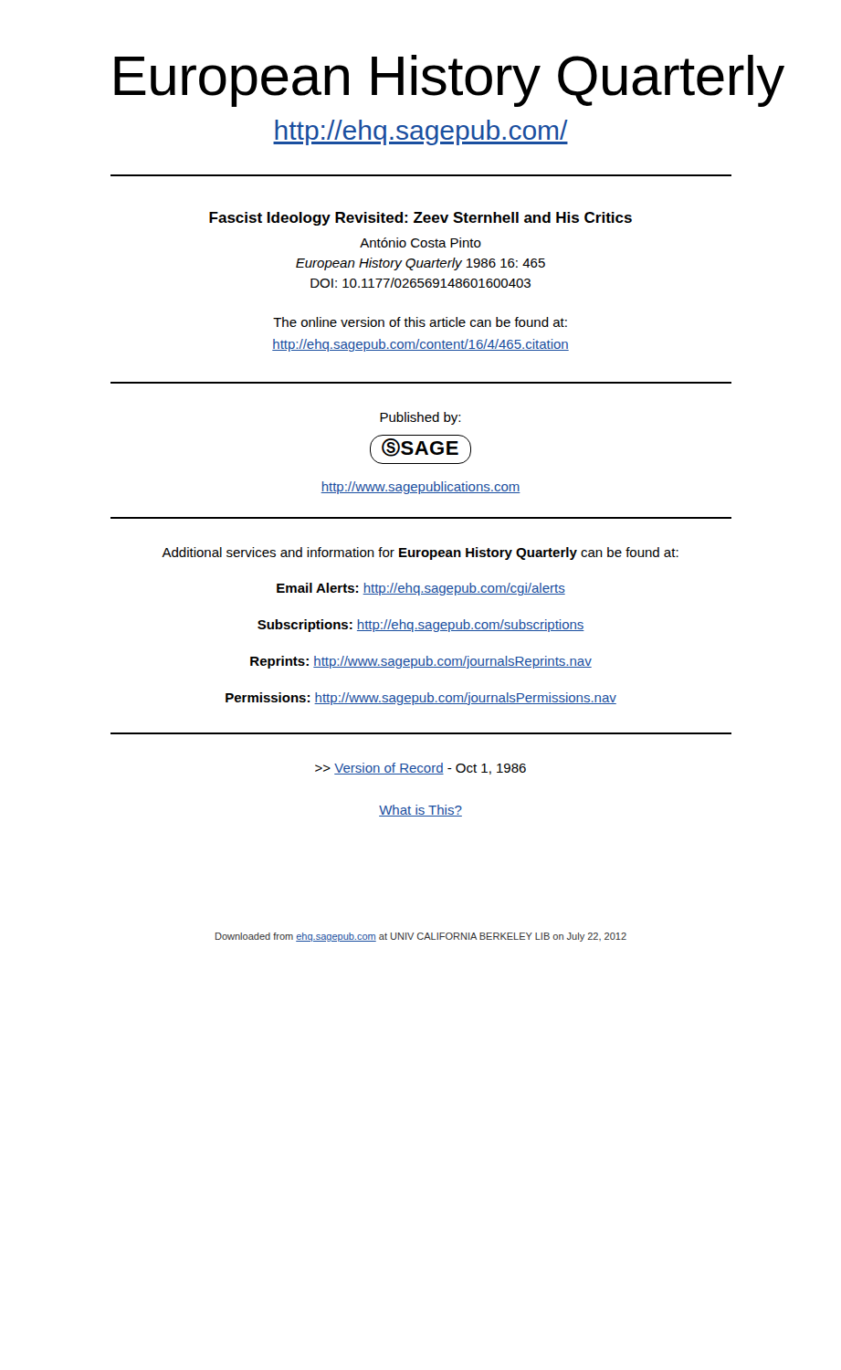European History Quarterly
http://ehq.sagepub.com/
Fascist Ideology Revisited: Zeev Sternhell and His Critics
António Costa Pinto
European History Quarterly 1986 16: 465
DOI: 10.1177/026569148601600403
The online version of this article can be found at:
http://ehq.sagepub.com/content/16/4/465.citation
Published by:
ⓈSAGE
http://www.sagepublications.com
Additional services and information for European History Quarterly can be found at:
Email Alerts: http://ehq.sagepub.com/cgi/alerts
Subscriptions: http://ehq.sagepub.com/subscriptions
Reprints: http://www.sagepub.com/journalsReprints.nav
Permissions: http://www.sagepub.com/journalsPermissions.nav
>> Version of Record - Oct 1, 1986
What is This?
Downloaded from ehq.sagepub.com at UNIV CALIFORNIA BERKELEY LIB on July 22, 2012